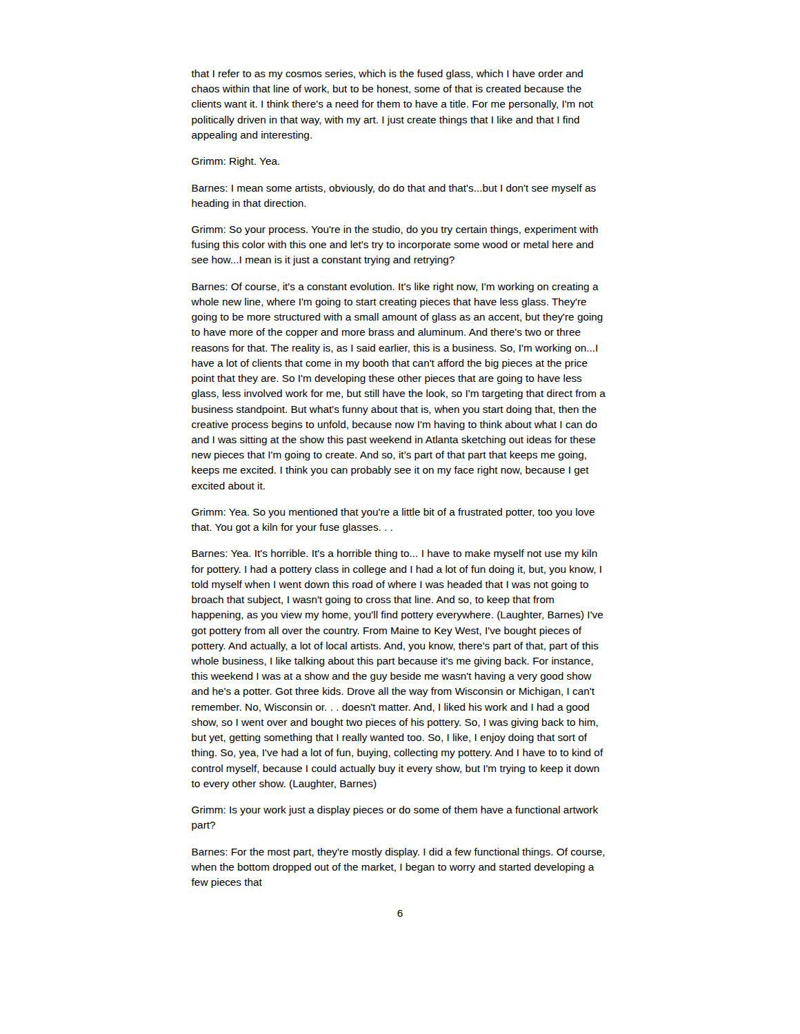that I refer to as my cosmos series, which is the fused glass, which I have order and chaos within that line of work, but to be honest, some of that is created because the clients want it. I think there's a need for them to have a title. For me personally, I'm not politically driven in that way, with my art. I just create things that I like and that I find appealing and interesting.
Grimm: Right. Yea.
Barnes: I mean some artists, obviously, do do that and that's...but I don't see myself as heading in that direction.
Grimm: So your process. You're in the studio, do you try certain things, experiment with fusing this color with this one and let's try to incorporate some wood or metal here and see how...I mean is it just a constant trying and retrying?
Barnes: Of course, it's a constant evolution. It's like right now, I'm working on creating a whole new line, where I'm going to start creating pieces that have less glass. They're going to be more structured with a small amount of glass as an accent, but they're going to have more of the copper and more brass and aluminum. And there's two or three reasons for that. The reality is, as I said earlier, this is a business. So, I'm working on...I have a lot of clients that come in my booth that can't afford the big pieces at the price point that they are. So I'm developing these other pieces that are going to have less glass, less involved work for me, but still have the look, so I'm targeting that direct from a business standpoint. But what's funny about that is, when you start doing that, then the creative process begins to unfold, because now I'm having to think about what I can do and I was sitting at the show this past weekend in Atlanta sketching out ideas for these new pieces that I'm going to create. And so, it’s part of that part that keeps me going, keeps me excited. I think you can probably see it on my face right now, because I get excited about it.
Grimm: Yea. So you mentioned that you're a little bit of a frustrated potter, too you love that. You got a kiln for your fuse glasses. . .
Barnes: Yea. It's horrible. It's a horrible thing to... I have to make myself not use my kiln for pottery. I had a pottery class in college and I had a lot of fun doing it, but, you know, I told myself when I went down this road of where I was headed that I was not going to broach that subject, I wasn't going to cross that line. And so, to keep that from happening, as you view my home, you'll find pottery everywhere. (Laughter, Barnes) I've got pottery from all over the country. From Maine to Key West, I've bought pieces of pottery. And actually, a lot of local artists. And, you know, there's part of that, part of this whole business, I like talking about this part because it's me giving back. For instance, this weekend I was at a show and the guy beside me wasn't having a very good show and he's a potter. Got three kids. Drove all the way from Wisconsin or Michigan, I can't remember. No, Wisconsin or. . . doesn't matter. And, I liked his work and I had a good show, so I went over and bought two pieces of his pottery. So, I was giving back to him, but yet, getting something that I really wanted too. So, I like, I enjoy doing that sort of thing. So, yea, I've had a lot of fun, buying, collecting my pottery. And I have to to kind of control myself, because I could actually buy it every show, but I'm trying to keep it down to every other show. (Laughter, Barnes)
Grimm: Is your work just a display pieces or do some of them have a functional artwork part?
Barnes: For the most part, they're mostly display. I did a few functional things. Of course, when the bottom dropped out of the market, I began to worry and started developing a few pieces that
6